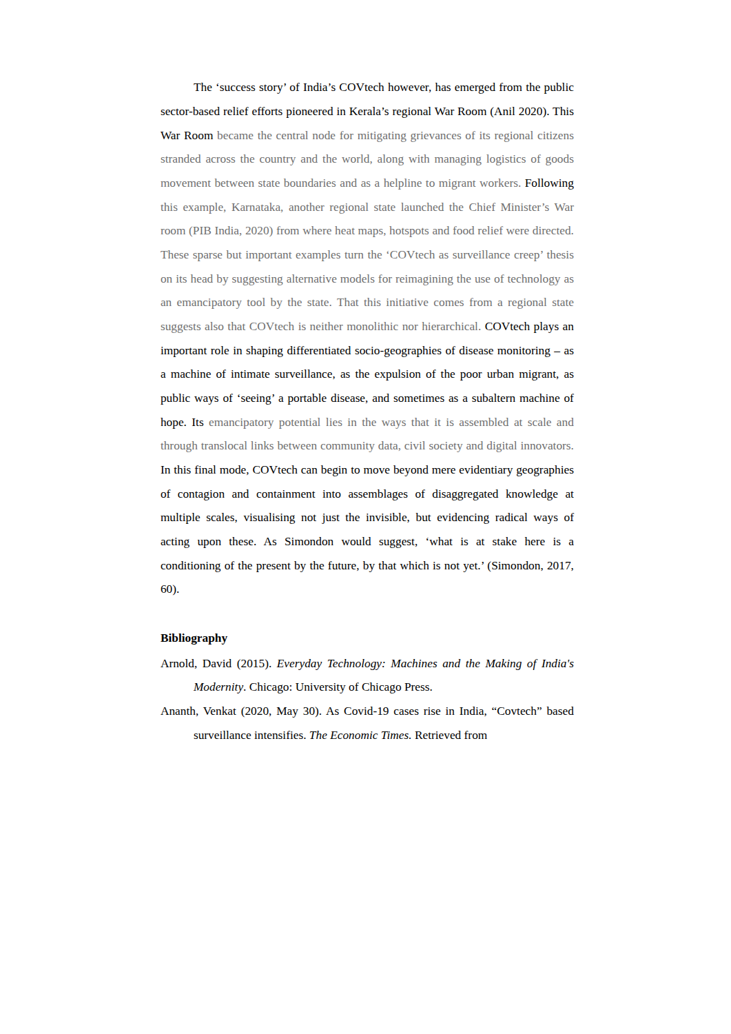The ‘success story’ of India’s COVtech however, has emerged from the public sector-based relief efforts pioneered in Kerala’s regional War Room (Anil 2020). This War Room became the central node for mitigating grievances of its regional citizens stranded across the country and the world, along with managing logistics of goods movement between state boundaries and as a helpline to migrant workers. Following this example, Karnataka, another regional state launched the Chief Minister’s War room (PIB India, 2020) from where heat maps, hotspots and food relief were directed. These sparse but important examples turn the ‘COVtech as surveillance creep’ thesis on its head by suggesting alternative models for reimagining the use of technology as an emancipatory tool by the state. That this initiative comes from a regional state suggests also that COVtech is neither monolithic nor hierarchical. COVtech plays an important role in shaping differentiated socio-geographies of disease monitoring – as a machine of intimate surveillance, as the expulsion of the poor urban migrant, as public ways of ‘seeing’ a portable disease, and sometimes as a subaltern machine of hope. Its emancipatory potential lies in the ways that it is assembled at scale and through translocal links between community data, civil society and digital innovators. In this final mode, COVtech can begin to move beyond mere evidentiary geographies of contagion and containment into assemblages of disaggregated knowledge at multiple scales, visualising not just the invisible, but evidencing radical ways of acting upon these. As Simondon would suggest, ‘what is at stake here is a conditioning of the present by the future, by that which is not yet.’ (Simondon, 2017, 60).
Bibliography
Arnold, David (2015). Everyday Technology: Machines and the Making of India's Modernity. Chicago: University of Chicago Press.
Ananth, Venkat (2020, May 30). As Covid-19 cases rise in India, “Covtech” based surveillance intensifies. The Economic Times. Retrieved from